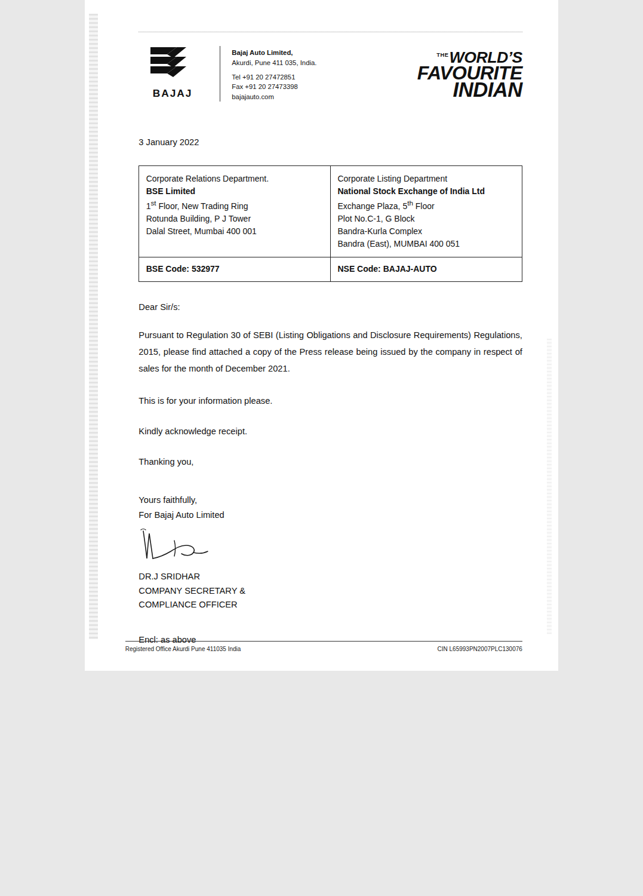BAJAJ
Bajaj Auto Limited,
Akurdi, Pune 411 035, India.
Tel +91 20 27472851
Fax +91 20 27473398
bajajauto.com
THE WORLD’S FAVOURITE INDIAN
3 January 2022
| Corporate Relations Department. BSE Limited 1 st Floor, New Trading Ring Rotunda Building, P J Tower Dalal Street, Mumbai 400 001 | Corporate Listing Department National Stock Exchange of India Ltd Exchange Plaza, 5 th Floor Plot No.C-1, G Block Bandra-Kurla Complex Bandra (East), MUMBAI 400 051 |
| BSE Code: 532977 | NSE Code: BAJAJ-AUTO |
Dear Sir/s:
Pursuant to Regulation 30 of SEBI (Listing Obligations and Disclosure Requirements) Regulations, 2015, please find attached a copy of the Press release being issued by the company in respect of sales for the month of December 2021.
This is for your information please.
Kindly acknowledge receipt.
Thanking you,
Yours faithfully,
For Bajaj Auto Limited
DR.J SRIDHAR
COMPANY SECRETARY &
COMPLIANCE OFFICER
Encl: as above
Registered Office Akurdi Pune 411035 India
CIN L65993PN2007PLC130076